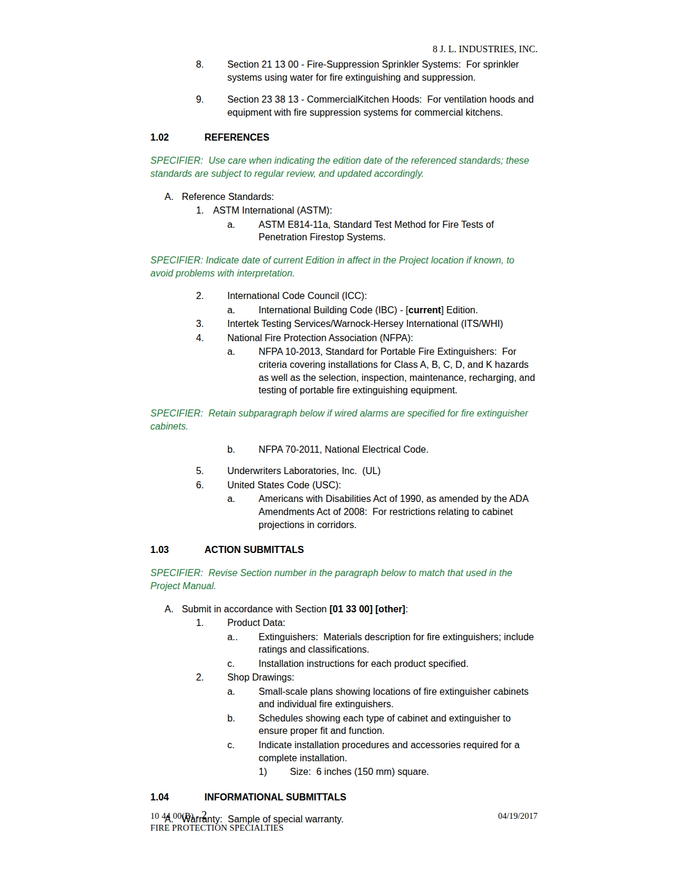8 J. L. INDUSTRIES, INC.
8.
Section 21 13 00 - Fire-Suppression Sprinkler Systems: For sprinkler systems using water for fire extinguishing and suppression.
9.
Section 23 38 13 - CommercialKitchen Hoods: For ventilation hoods and equipment with fire suppression systems for commercial kitchens.
1.02
REFERENCES
SPECIFIER: Use care when indicating the edition date of the referenced standards; these standards are subject to regular review, and updated accordingly.
A.
Reference Standards:
1.
ASTM International (ASTM):
a.
ASTM E814-11a, Standard Test Method for Fire Tests of Penetration Firestop Systems.
SPECIFIER: Indicate date of current Edition in affect in the Project location if known, to avoid problems with interpretation.
2.
International Code Council (ICC):
a.
International Building Code (IBC) - [current] Edition.
3.
Intertek Testing Services/Warnock-Hersey International (ITS/WHI)
4.
National Fire Protection Association (NFPA):
a.
NFPA 10-2013, Standard for Portable Fire Extinguishers: For criteria covering installations for Class A, B, C, D, and K hazards as well as the selection, inspection, maintenance, recharging, and testing of portable fire extinguishing equipment.
SPECIFIER: Retain subparagraph below if wired alarms are specified for fire extinguisher cabinets.
b.
NFPA 70-2011, National Electrical Code.
5.
Underwriters Laboratories, Inc. (UL)
6.
United States Code (USC):
a.
Americans with Disabilities Act of 1990, as amended by the ADA Amendments Act of 2008: For restrictions relating to cabinet projections in corridors.
1.03
ACTION SUBMITTALS
SPECIFIER: Revise Section number in the paragraph below to match that used in the Project Manual.
A.
Submit in accordance with Section [01 33 00] [other]:
1.
Product Data:
a..
Extinguishers: Materials description for fire extinguishers; include ratings and classifications.
c.
Installation instructions for each product specified.
2.
Shop Drawings:
a.
Small-scale plans showing locations of fire extinguisher cabinets and individual fire extinguishers.
b.
Schedules showing each type of cabinet and extinguisher to ensure proper fit and function.
c.
Indicate installation procedures and accessories required for a complete installation.
1)
Size: 6 inches (150 mm) square.
1.04
INFORMATIONAL SUBMITTALS
A.
Warranty: Sample of special warranty.
10 44 00(B) - 2
04/19/2017
FIRE PROTECTION SPECIALTIES